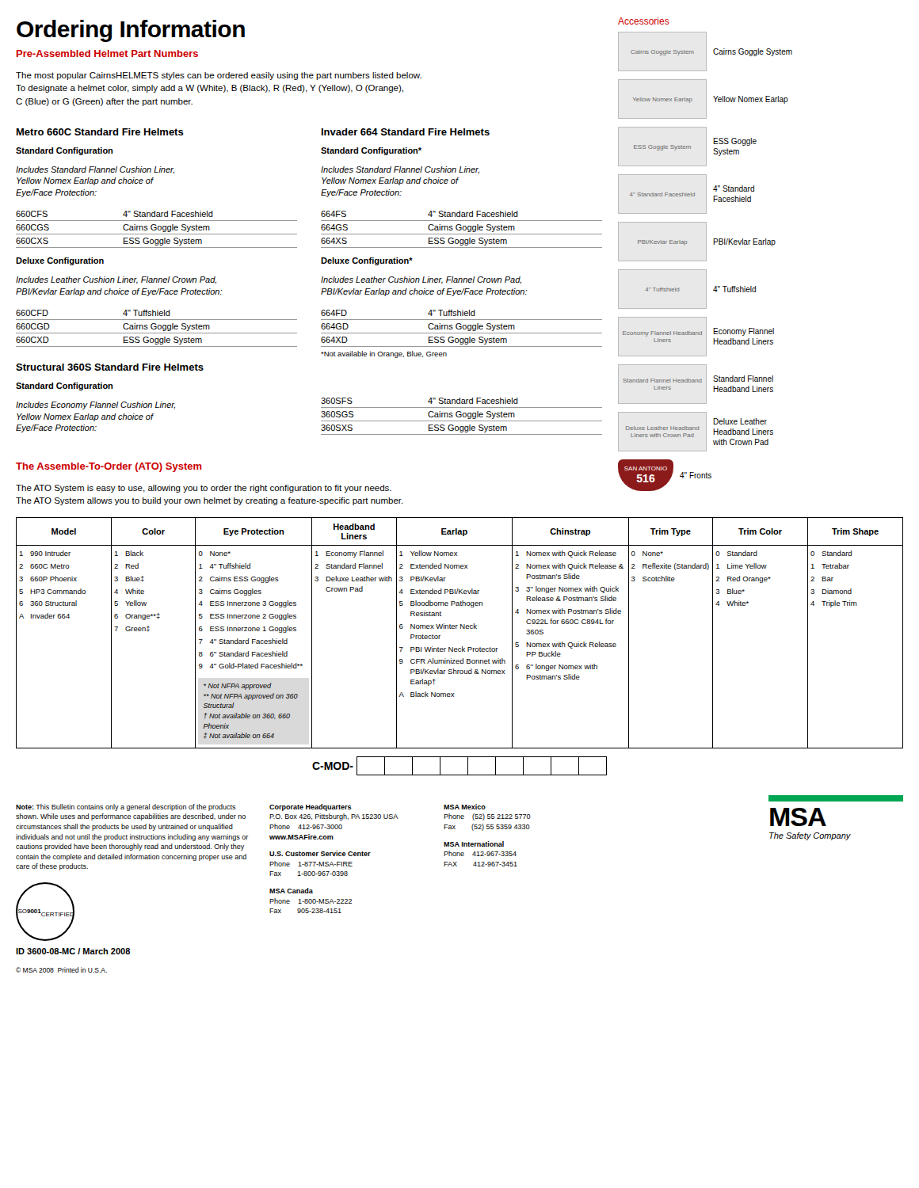Ordering Information
Pre-Assembled Helmet Part Numbers
The most popular CairnsHELMETS styles can be ordered easily using the part numbers listed below.
To designate a helmet color, simply add a W (White), B (Black), R (Red), Y (Yellow), O (Orange),
C (Blue) or G (Green) after the part number.
Metro 660C Standard Fire Helmets
Standard Configuration
Includes Standard Flannel Cushion Liner,
Yellow Nomex Earlap and choice of
Eye/Face Protection:
| 660CFS | 4" Standard Faceshield |
| 660CGS | Cairns Goggle System |
| 660CXS | ESS Goggle System |
Deluxe Configuration
Includes Leather Cushion Liner, Flannel Crown Pad,
PBI/Kevlar Earlap and choice of Eye/Face Protection:
| 660CFD | 4" Tuffshield |
| 660CGD | Cairns Goggle System |
| 660CXD | ESS Goggle System |
Structural 360S Standard Fire Helmets
Standard Configuration
Includes Economy Flannel Cushion Liner,
Yellow Nomex Earlap and choice of
Eye/Face Protection:
Invader 664 Standard Fire Helmets
Standard Configuration*
Includes Standard Flannel Cushion Liner,
Yellow Nomex Earlap and choice of
Eye/Face Protection:
| 664FS | 4" Standard Faceshield |
| 664GS | Cairns Goggle System |
| 664XS | ESS Goggle System |
Deluxe Configuration*
Includes Leather Cushion Liner, Flannel Crown Pad,
PBI/Kevlar Earlap and choice of Eye/Face Protection:
| 664FD | 4" Tuffshield |
| 664GD | Cairns Goggle System |
| 664XD | ESS Goggle System |
*Not available in Orange, Blue, Green
| 360SFS | 4" Standard Faceshield |
| 360SGS | Cairns Goggle System |
| 360SXS | ESS Goggle System |
The Assemble-To-Order (ATO) System
The ATO System is easy to use, allowing you to order the right configuration to fit your needs.
The ATO System allows you to build your own helmet by creating a feature-specific part number.
Accessories
Cairns Goggle System
Cairns Goggle System
Yellow Nomex Earlap
Yellow Nomex Earlap
ESS Goggle System
ESS Goggle
System
4" Standard Faceshield
4" Standard
Faceshield
PBI/Kevlar Earlap
PBI/Kevlar Earlap
4" Tuffshield
4" Tuffshield
Economy Flannel Headband Liners
Economy Flannel
Headband Liners
Standard Flannel Headband Liners
Standard Flannel
Headband Liners
Deluxe Leather Headband Liners with Crown Pad
Deluxe Leather
Headband Liners
with Crown Pad
SAN ANTONIO 516
4" Fronts
| Model | Color | Eye Protection | Headband Liners | Earlap | Chinstrap | Trim Type | Trim Color | Trim Shape |
| --- | --- | --- | --- | --- | --- | --- | --- | --- |
| 1 990 Intruder 2 660C Metro 3 660P Phoenix 5 HP3 Commando 6 360 Structural A Invader 664 | 1 Black 2 Red 3 Blue‡ 4 White 5 Yellow 6 Orange**‡ 7 Green‡ | 0 None* 1 4'' Tuffshield 2 Cairns ESS Goggles 3 Cairns Goggles 4 ESS Innerzone 3 Goggles 5 ESS Innerzone 2 Goggles 6 ESS Innerzone 1 Goggles 7 4'' Standard Faceshield 8 6'' Standard Faceshield 9 4'' Gold-Plated Faceshield** * Not NFPA approved ** Not NFPA approved on 360 Structural † Not available on 360, 660 Phoenix ‡ Not available on 664 | 1 Economy Flannel 2 Standard Flannel 3 Deluxe Leather with Crown Pad | 1 Yellow Nomex 2 Extended Nomex 3 PBI/Kevlar 4 Extended PBI/Kevlar 5 Bloodborne Pathogen Resistant 6 Nomex Winter Neck Protector 7 PBI Winter Neck Protector 9 CFR Aluminized Bonnet with PBI/Kevlar Shroud & Nomex Earlap† A Black Nomex | 1 Nomex with Quick Release 2 Nomex with Quick Release & Postman's Slide 3 3'' longer Nomex with Quick Release & Postman's Slide 4 Nomex with Postman's Slide C922L for 660C C894L for 360S 5 Nomex with Quick Release PP Buckle 6 6'' longer Nomex with Postman's Slide | 0 None* 2 Reflexite (Standard) 3 Scotchlite | 0 Standard 1 Lime Yellow 2 Red Orange* 3 Blue* 4 White* | 0 Standard 1 Tetrabar 2 Bar 3 Diamond 4 Triple Trim |
C-MOD-
Note: This Bulletin contains only a general description of the products shown. While uses and performance capabilities are described, under no circumstances shall the products be used by untrained or unqualified individuals and not until the product instructions including any warnings or cautions provided have been thoroughly read and understood. Only they contain the complete and detailed information concerning proper use and care of these products.
ISO
9001
CERTIFIED
ID 3600-08-MC / March 2008
© MSA 2008 Printed in U.S.A.
Corporate Headquarters
P.O. Box 426, Pittsburgh, PA 15230 USA
Phone 412-967-3000
www.MSAFire.com
U.S. Customer Service Center
Phone 1-877-MSA-FIRE
Fax 1-800-967-0398
MSA Canada
Phone 1-800-MSA-2222
Fax 905-238-4151
MSA Mexico
Phone (52) 55 2122 5770
Fax (52) 55 5359 4330
MSA International
Phone 412-967-3354
FAX 412-967-3451
MSA
The Safety Company